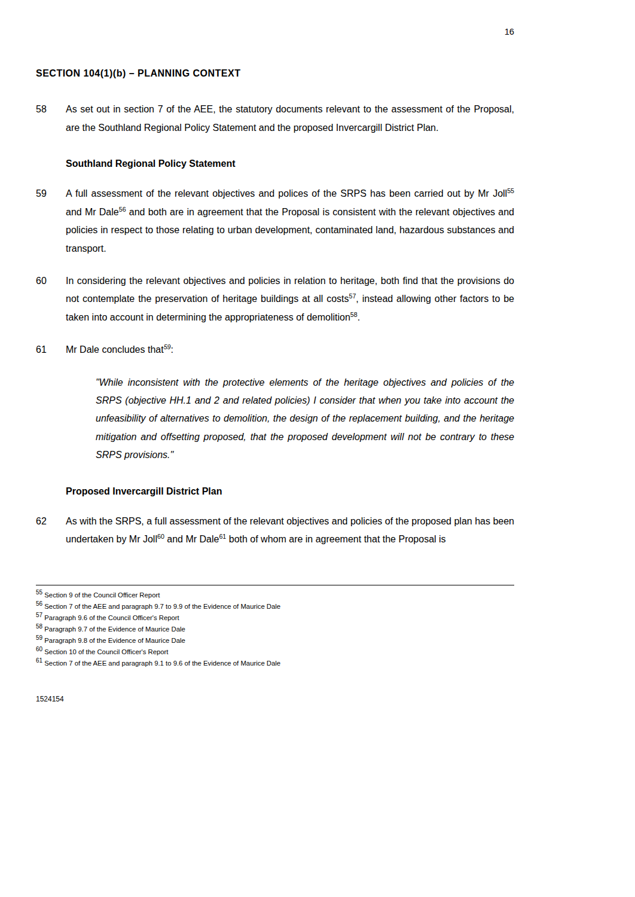16
SECTION 104(1)(b) – PLANNING CONTEXT
58
As set out in section 7 of the AEE, the statutory documents relevant to the assessment of the Proposal, are the Southland Regional Policy Statement and the proposed Invercargill District Plan.
Southland Regional Policy Statement
59
A full assessment of the relevant objectives and polices of the SRPS has been carried out by Mr Joll55 and Mr Dale56 and both are in agreement that the Proposal is consistent with the relevant objectives and policies in respect to those relating to urban development, contaminated land, hazardous substances and transport.
60
In considering the relevant objectives and policies in relation to heritage, both find that the provisions do not contemplate the preservation of heritage buildings at all costs57, instead allowing other factors to be taken into account in determining the appropriateness of demolition58.
61
Mr Dale concludes that59:
"While inconsistent with the protective elements of the heritage objectives and policies of the SRPS (objective HH.1 and 2 and related policies) I consider that when you take into account the unfeasibility of alternatives to demolition, the design of the replacement building, and the heritage mitigation and offsetting proposed, that the proposed development will not be contrary to these SRPS provisions."
Proposed Invercargill District Plan
62
As with the SRPS, a full assessment of the relevant objectives and policies of the proposed plan has been undertaken by Mr Joll60 and Mr Dale61 both of whom are in agreement that the Proposal is
55 Section 9 of the Council Officer Report
56 Section 7 of the AEE and paragraph 9.7 to 9.9 of the Evidence of Maurice Dale
57 Paragraph 9.6 of the Council Officer's Report
58 Paragraph 9.7 of the Evidence of Maurice Dale
59 Paragraph 9.8 of the Evidence of Maurice Dale
60 Section 10 of the Council Officer's Report
61 Section 7 of the AEE and paragraph 9.1 to 9.6 of the Evidence of Maurice Dale
1524154